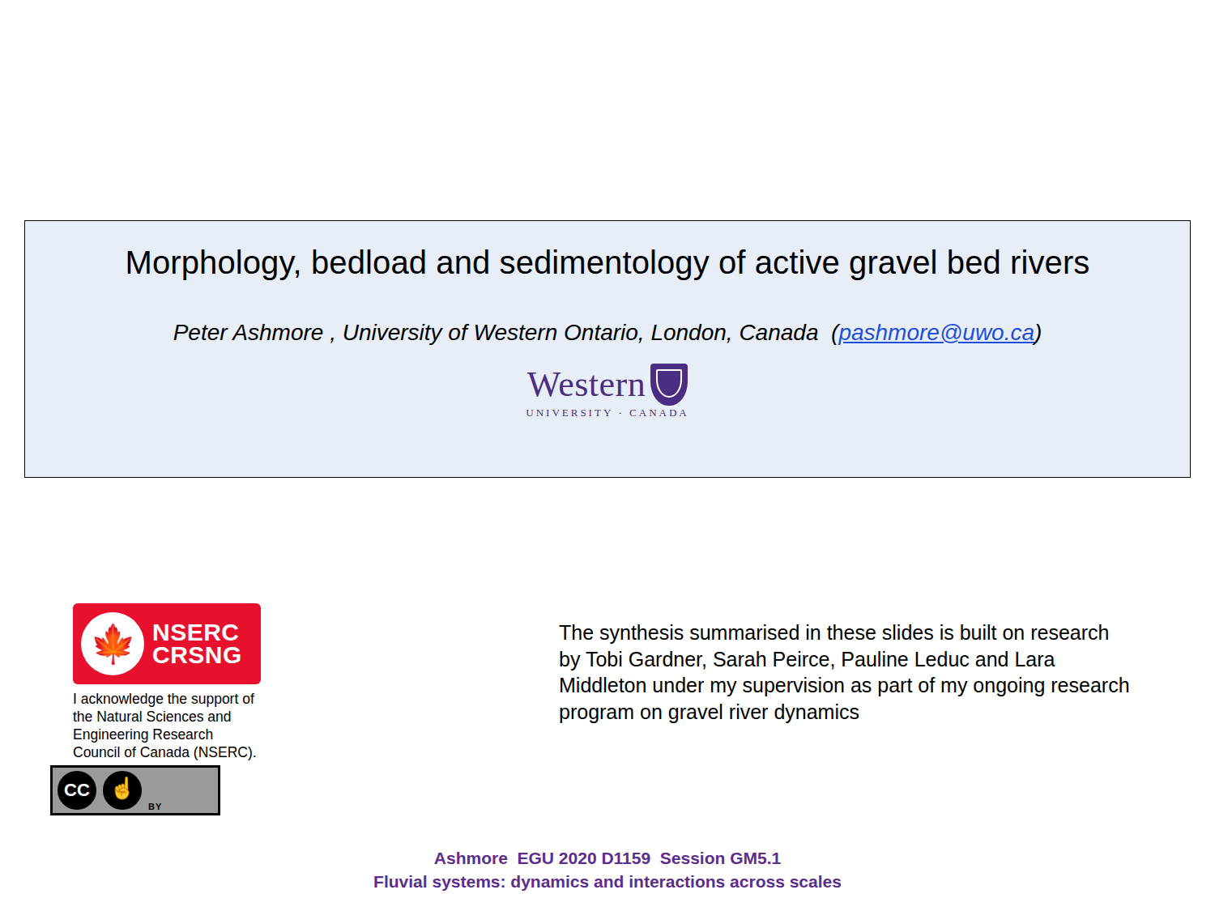Morphology, bedload and sedimentology of active gravel bed rivers
Peter Ashmore , University of Western Ontario, London, Canada (pashmore@uwo.ca)
Western
UNIVERSITY · CANADA
🍁
NSERC CRSNG
I acknowledge the support of the Natural Sciences and Engineering Research Council of Canada (NSERC).
CC
☝
BY
The synthesis summarised in these slides is built on research by Tobi Gardner, Sarah Peirce, Pauline Leduc and Lara Middleton under my supervision as part of my ongoing research program on gravel river dynamics
Ashmore EGU 2020 D1159 Session GM5.1
Fluvial systems: dynamics and interactions across scales